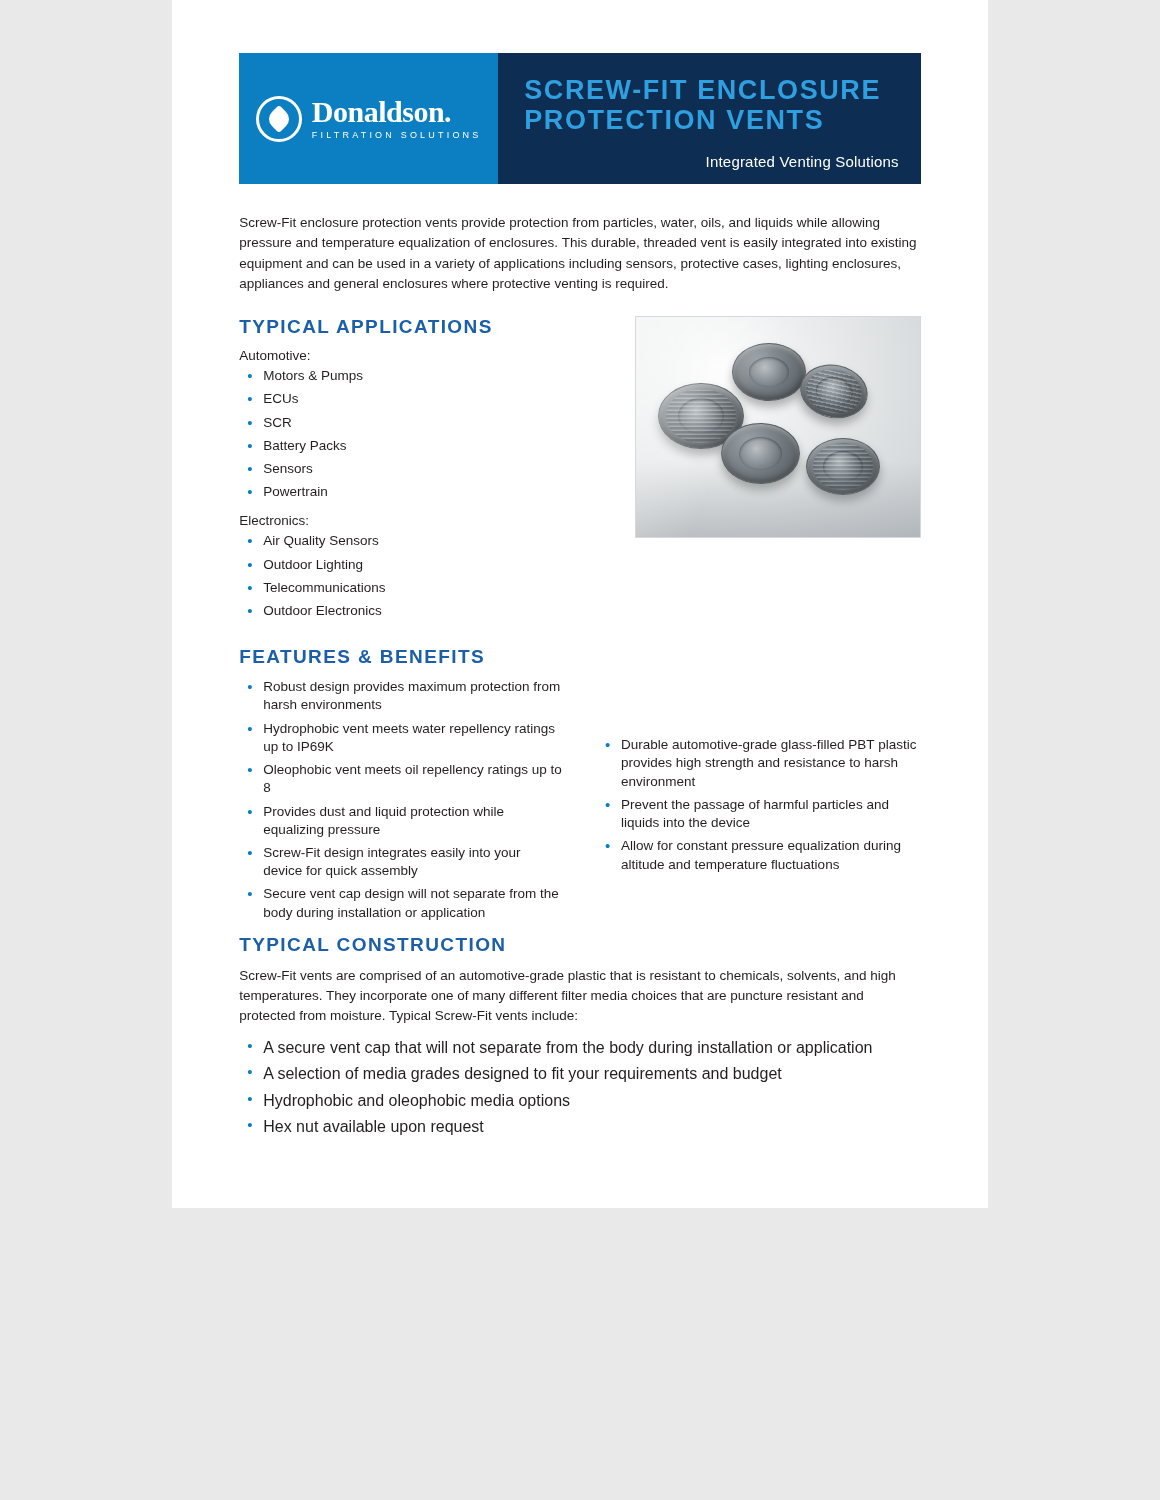Donaldson.
FILTRATION SOLUTIONS
Screw-Fit Enclosure
Protection Vents
Integrated Venting Solutions
Screw-Fit enclosure protection vents provide protection from particles, water, oils, and liquids while allowing pressure and temperature equalization of enclosures. This durable, threaded vent is easily integrated into existing equipment and can be used in a variety of applications including sensors, protective cases, lighting enclosures, appliances and general enclosures where protective venting is required.
Typical Applications
Automotive:
Motors & Pumps
ECUs
SCR
Battery Packs
Sensors
Powertrain
Electronics:
Air Quality Sensors
Outdoor Lighting
Telecommunications
Outdoor Electronics
Features & Benefits
Robust design provides maximum protection from harsh environments
Hydrophobic vent meets water repellency ratings up to IP69K
Oleophobic vent meets oil repellency ratings up to 8
Provides dust and liquid protection while equalizing pressure
Screw-Fit design integrates easily into your device for quick assembly
Secure vent cap design will not separate from the body during installation or application
Durable automotive-grade glass-filled PBT plastic provides high strength and resistance to harsh environment
Prevent the passage of harmful particles and liquids into the device
Allow for constant pressure equalization during altitude and temperature fluctuations
Typical Construction
Screw-Fit vents are comprised of an automotive-grade plastic that is resistant to chemicals, solvents, and high temperatures. They incorporate one of many different filter media choices that are puncture resistant and protected from moisture. Typical Screw-Fit vents include:
A secure vent cap that will not separate from the body during installation or application
A selection of media grades designed to fit your requirements and budget
Hydrophobic and oleophobic media options
Hex nut available upon request